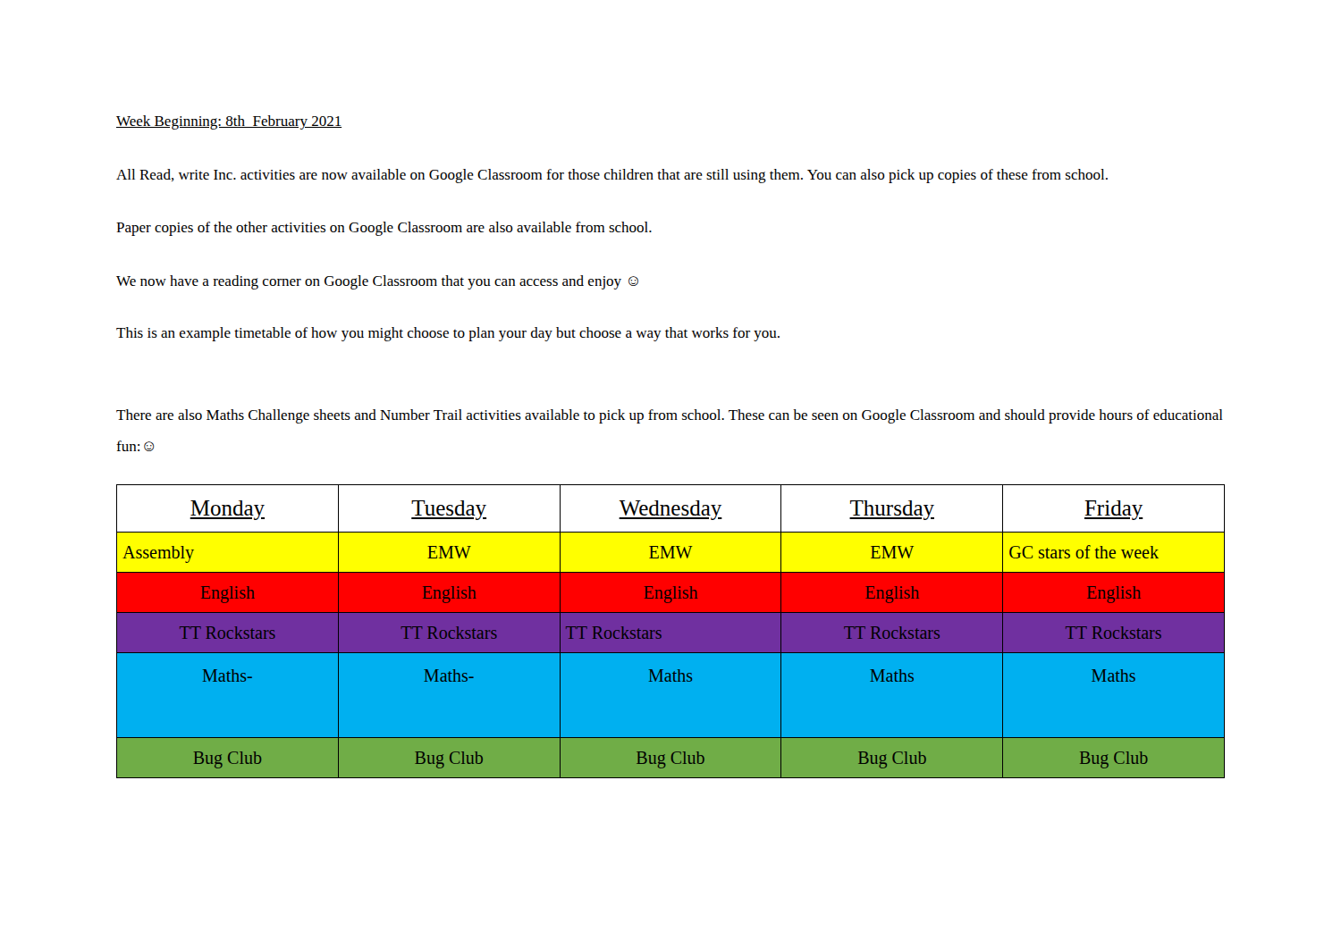Week Beginning: 8th February 2021
All Read, write Inc. activities are now available on Google Classroom for those children that are still using them. You can also pick up copies of these from school.
Paper copies of the other activities on Google Classroom are also available from school.
We now have a reading corner on Google Classroom that you can access and enjoy ☺
This is an example timetable of how you might choose to plan your day but choose a way that works for you.
There are also Maths Challenge sheets and Number Trail activities available to pick up from school. These can be seen on Google Classroom and should provide hours of educational fun:☺
| Monday | Tuesday | Wednesday | Thursday | Friday |
| --- | --- | --- | --- | --- |
| Assembly | EMW | EMW | EMW | GC stars of the week |
| English | English | English | English | English |
| TT Rockstars | TT Rockstars | TT Rockstars | TT Rockstars | TT Rockstars |
| Maths- | Maths- | Maths | Maths | Maths |
| Bug Club | Bug Club | Bug Club | Bug Club | Bug Club |